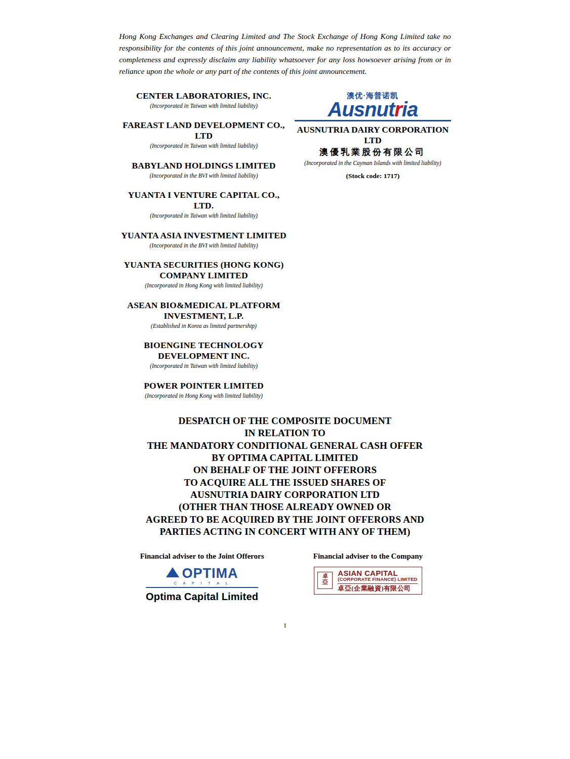Hong Kong Exchanges and Clearing Limited and The Stock Exchange of Hong Kong Limited take no responsibility for the contents of this joint announcement, make no representation as to its accuracy or completeness and expressly disclaim any liability whatsoever for any loss howsoever arising from or in reliance upon the whole or any part of the contents of this joint announcement.
CENTER LABORATORIES, INC.
(Incorporated in Taiwan with limited liability)
FAREAST LAND DEVELOPMENT CO., LTD
(Incorporated in Taiwan with limited liability)
BABYLAND HOLDINGS LIMITED
(Incorporated in the BVI with limited liability)
YUANTA I VENTURE CAPITAL CO., LTD.
(Incorporated in Taiwan with limited liability)
YUANTA ASIA INVESTMENT LIMITED
(Incorporated in the BVI with limited liability)
YUANTA SECURITIES (HONG KONG)
COMPANY LIMITED
(Incorporated in Hong Kong with limited liability)
ASEAN BIO&MEDICAL PLATFORM
INVESTMENT, L.P.
(Established in Korea as limited partnership)
BIOENGINE TECHNOLOGY
DEVELOPMENT INC.
(Incorporated in Taiwan with limited liability)
POWER POINTER LIMITED
(Incorporated in Hong Kong with limited liability)
澳优·海普诺凯
Ausnutria
AUSNUTRIA DAIRY CORPORATION LTD
澳優乳業股份有限公司
(Incorporated in the Cayman Islands with limited liability)
(Stock code: 1717)
DESPATCH OF THE COMPOSITE DOCUMENT
IN RELATION TO
THE MANDATORY CONDITIONAL GENERAL CASH OFFER
BY OPTIMA CAPITAL LIMITED
ON BEHALF OF THE JOINT OFFERORS
TO ACQUIRE ALL THE ISSUED SHARES OF
AUSNUTRIA DAIRY CORPORATION LTD
(OTHER THAN THOSE ALREADY OWNED OR
AGREED TO BE ACQUIRED BY THE JOINT OFFERORS AND
PARTIES ACTING IN CONCERT WITH ANY OF THEM)
Financial adviser to the Joint Offerors
OPTIMA
C A P I T A L
Optima Capital Limited
Financial adviser to the Company
卓
亞
ASIAN CAPITAL
(CORPORATE FINANCE) LIMITED
卓亞(企業融資)有限公司
1